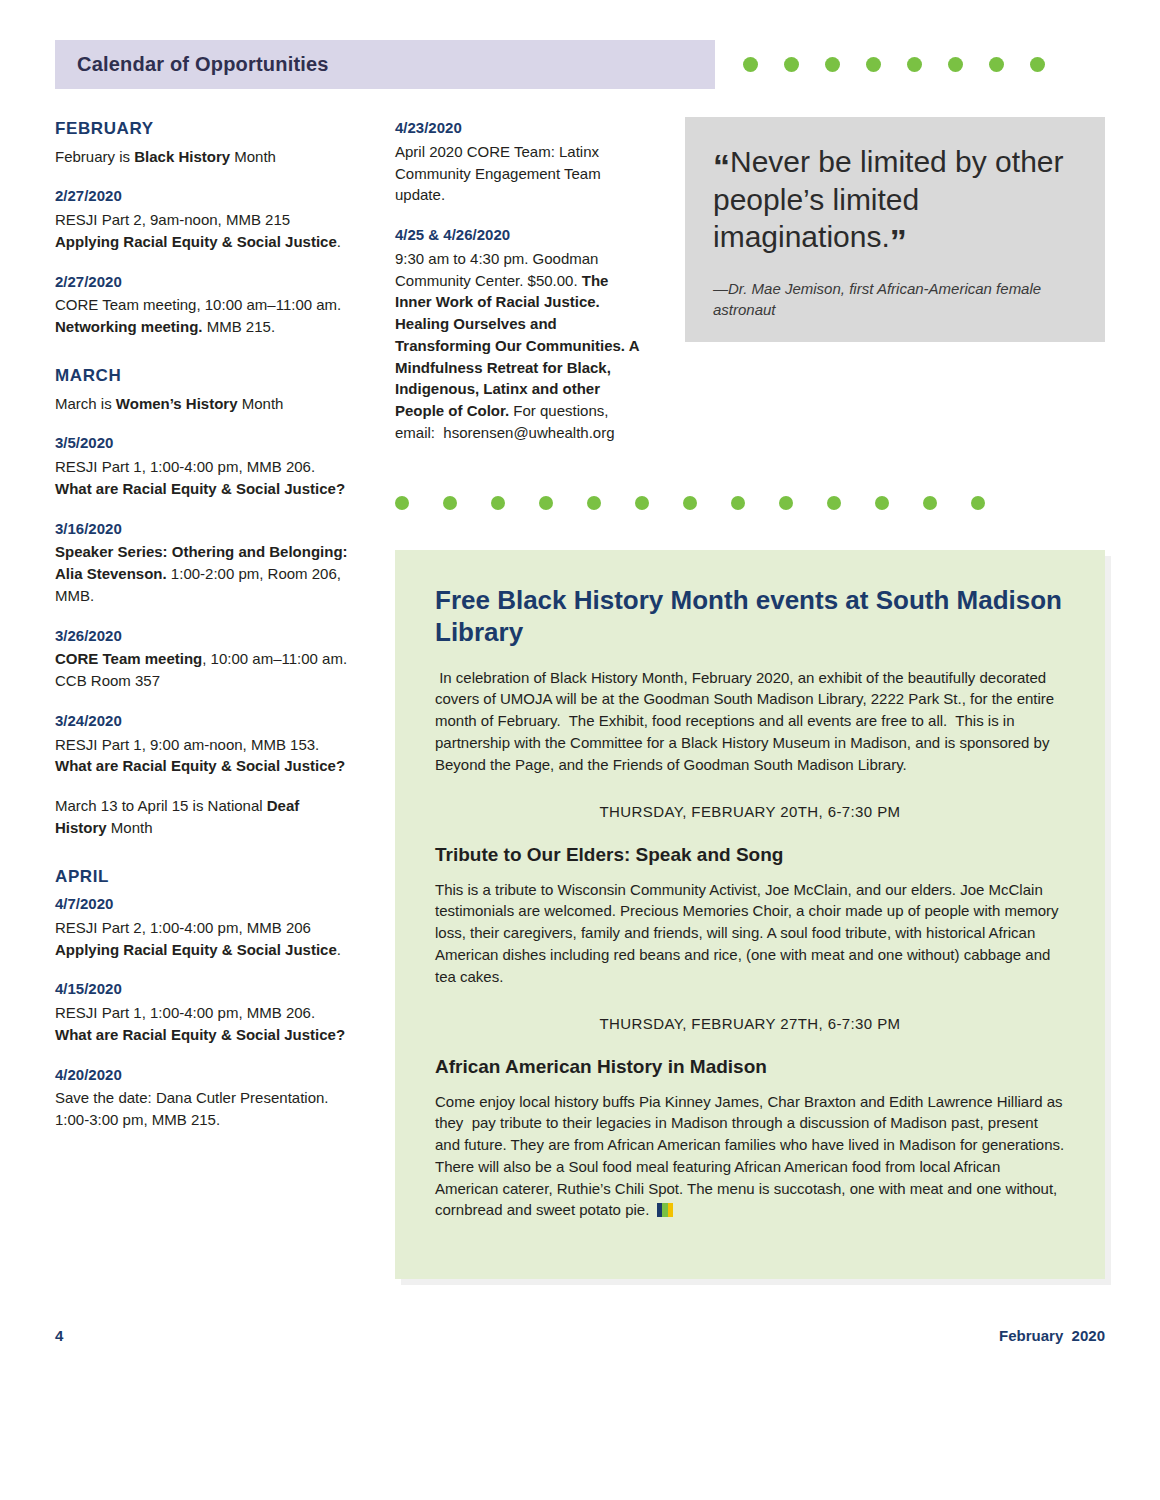Calendar of Opportunities
FEBRUARY
February is Black History Month
2/27/2020
RESJI Part 2, 9am-noon, MMB 215 Applying Racial Equity & Social Justice.
2/27/2020
CORE Team meeting, 10:00 am–11:00 am. Networking meeting. MMB 215.
MARCH
March is Women’s History Month
3/5/2020
RESJI Part 1, 1:00-4:00 pm, MMB 206. What are Racial Equity & Social Justice?
3/16/2020
Speaker Series: Othering and Belonging: Alia Stevenson. 1:00-2:00 pm, Room 206, MMB.
3/26/2020
CORE Team meeting, 10:00 am–11:00 am. CCB Room 357
3/24/2020
RESJI Part 1, 9:00 am-noon, MMB 153. What are Racial Equity & Social Justice?
March 13 to April 15 is National Deaf History Month
APRIL
4/7/2020
RESJI Part 2, 1:00-4:00 pm, MMB 206 Applying Racial Equity & Social Justice.
4/15/2020
RESJI Part 1, 1:00-4:00 pm, MMB 206. What are Racial Equity & Social Justice?
4/20/2020
Save the date: Dana Cutler Presentation. 1:00-3:00 pm, MMB 215.
4/23/2020
April 2020 CORE Team: Latinx Community Engagement Team update.
4/25 & 4/26/2020
9:30 am to 4:30 pm. Goodman Community Center. $50.00. The Inner Work of Racial Justice. Healing Ourselves and Transforming Our Communities. A Mindfulness Retreat for Black, Indigenous, Latinx and other People of Color. For questions, email: hsorensen@uwhealth.org
“Never be limited by other people’s limited imaginations.”
—Dr. Mae Jemison, first African-American female astronaut
Free Black History Month events at South Madison Library
In celebration of Black History Month, February 2020, an exhibit of the beautifully decorated covers of UMOJA will be at the Goodman South Madison Library, 2222 Park St., for the entire month of February. The Exhibit, food receptions and all events are free to all. This is in partnership with the Committee for a Black History Museum in Madison, and is sponsored by Beyond the Page, and the Friends of Goodman South Madison Library.
THURSDAY, FEBRUARY 20TH, 6-7:30 PM
Tribute to Our Elders: Speak and Song
This is a tribute to Wisconsin Community Activist, Joe McClain, and our elders. Joe McClain testimonials are welcomed. Precious Memories Choir, a choir made up of people with memory loss, their caregivers, family and friends, will sing. A soul food tribute, with historical African American dishes including red beans and rice, (one with meat and one without) cabbage and tea cakes.
THURSDAY, FEBRUARY 27TH, 6-7:30 PM
African American History in Madison
Come enjoy local history buffs Pia Kinney James, Char Braxton and Edith Lawrence Hilliard as they pay tribute to their legacies in Madison through a discussion of Madison past, present
and future. They are from African American families who have lived in Madison for generations. There will also be a Soul food meal featuring African American food from local African American caterer, Ruthie’s Chili Spot. The menu is succotash, one with meat and one without, cornbread and sweet potato pie.
4 February 2020